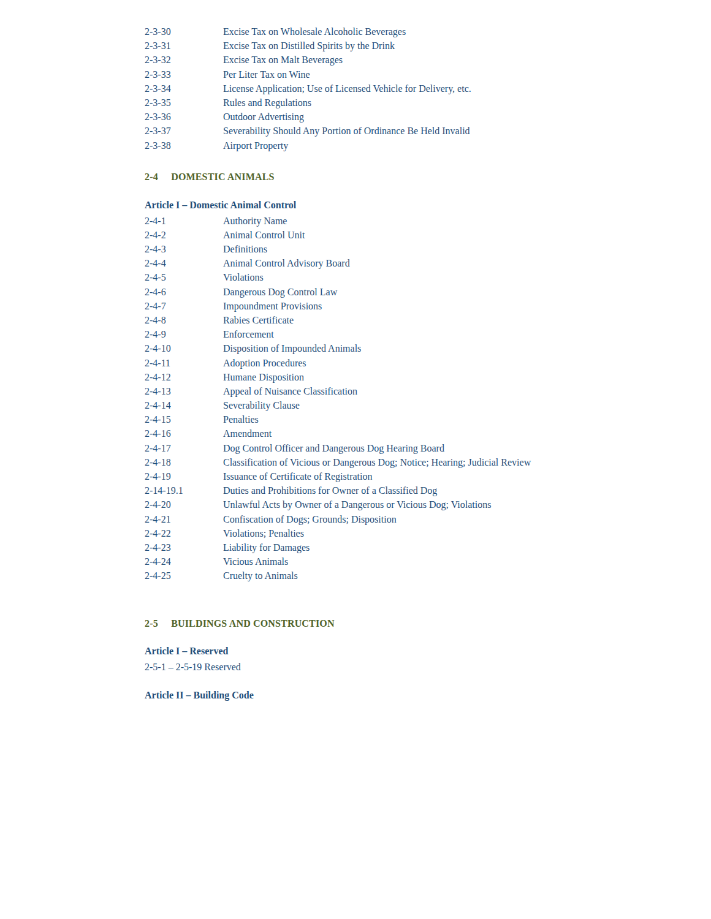2-3-30 Excise Tax on Wholesale Alcoholic Beverages
2-3-31 Excise Tax on Distilled Spirits by the Drink
2-3-32 Excise Tax on Malt Beverages
2-3-33 Per Liter Tax on Wine
2-3-34 License Application; Use of Licensed Vehicle for Delivery, etc.
2-3-35 Rules and Regulations
2-3-36 Outdoor Advertising
2-3-37 Severability Should Any Portion of Ordinance Be Held Invalid
2-3-38 Airport Property
2-4 DOMESTIC ANIMALS
Article I – Domestic Animal Control
2-4-1 Authority Name
2-4-2 Animal Control Unit
2-4-3 Definitions
2-4-4 Animal Control Advisory Board
2-4-5 Violations
2-4-6 Dangerous Dog Control Law
2-4-7 Impoundment Provisions
2-4-8 Rabies Certificate
2-4-9 Enforcement
2-4-10 Disposition of Impounded Animals
2-4-11 Adoption Procedures
2-4-12 Humane Disposition
2-4-13 Appeal of Nuisance Classification
2-4-14 Severability Clause
2-4-15 Penalties
2-4-16 Amendment
2-4-17 Dog Control Officer and Dangerous Dog Hearing Board
2-4-18 Classification of Vicious or Dangerous Dog; Notice; Hearing; Judicial Review
2-4-19 Issuance of Certificate of Registration
2-14-19.1 Duties and Prohibitions for Owner of a Classified Dog
2-4-20 Unlawful Acts by Owner of a Dangerous or Vicious Dog; Violations
2-4-21 Confiscation of Dogs; Grounds; Disposition
2-4-22 Violations; Penalties
2-4-23 Liability for Damages
2-4-24 Vicious Animals
2-4-25 Cruelty to Animals
2-5 BUILDINGS AND CONSTRUCTION
Article I – Reserved
2-5-1 – 2-5-19 Reserved
Article II – Building Code